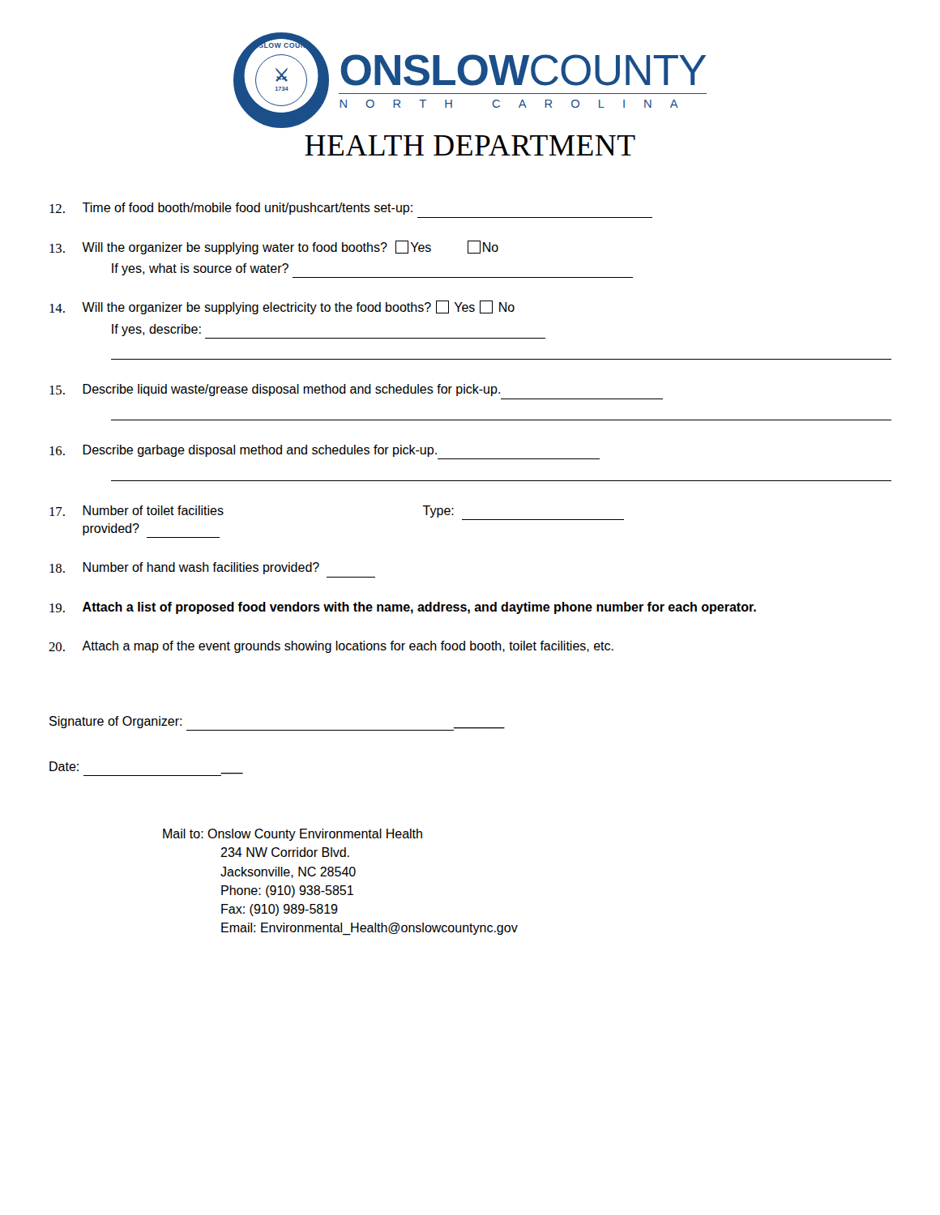⚔ 1734
ONSLOW COUNTY
N O R T H C A R O L I N A
HEALTH DEPARTMENT
12. Time of food booth/mobile food unit/pushcart/tents set-up:
13. Will the organizer be supplying water to food booths? Yes No If yes, what is source of water?
14. Will the organizer be supplying electricity to the food booths? Yes No If yes, describe:
15. Describe liquid waste/grease disposal method and schedules for pick-up.
16. Describe garbage disposal method and schedules for pick-up.
17.
Number of toilet facilities
provided?
Type:
18. Number of hand wash facilities provided?
19. Attach a list of proposed food vendors with the name, address, and daytime phone number for each operator.
20. Attach a map of the event grounds showing locations for each food booth, toilet facilities, etc.
Signature of Organizer: _______
Date: ___
Mail to: Onslow County Environmental Health
234 NW Corridor Blvd.
Jacksonville, NC 28540
Phone: (910) 938-5851
Fax: (910) 989-5819
Email: Environmental_Health@onslowcountync.gov